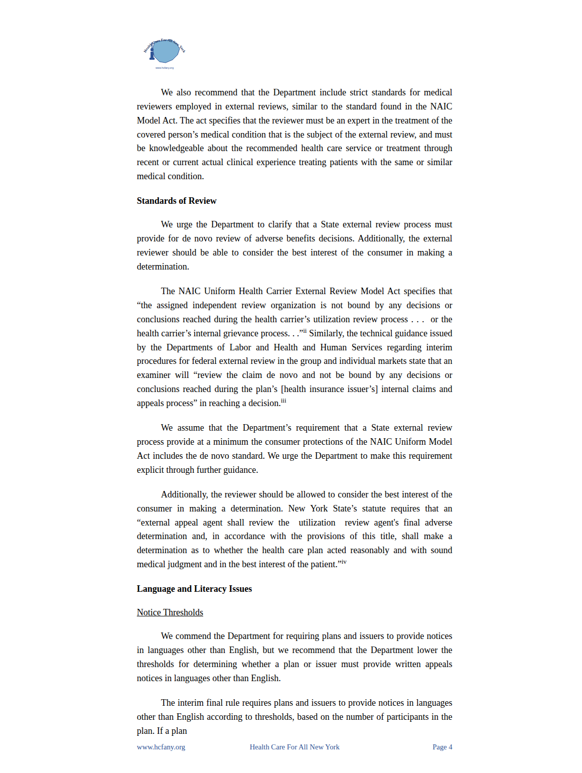Health Care For All New York www.hcfany.org
We also recommend that the Department include strict standards for medical reviewers employed in external reviews, similar to the standard found in the NAIC Model Act. The act specifies that the reviewer must be an expert in the treatment of the covered person’s medical condition that is the subject of the external review, and must be knowledgeable about the recommended health care service or treatment through recent or current actual clinical experience treating patients with the same or similar medical condition.
Standards of Review
We urge the Department to clarify that a State external review process must provide for de novo review of adverse benefits decisions. Additionally, the external reviewer should be able to consider the best interest of the consumer in making a determination.
The NAIC Uniform Health Carrier External Review Model Act specifies that “the assigned independent review organization is not bound by any decisions or conclusions reached during the health carrier’s utilization review process . . . or the health carrier’s internal grievance process. . .”ii Similarly, the technical guidance issued by the Departments of Labor and Health and Human Services regarding interim procedures for federal external review in the group and individual markets state that an examiner will “review the claim de novo and not be bound by any decisions or conclusions reached during the plan’s [health insurance issuer’s] internal claims and appeals process” in reaching a decision.iii
We assume that the Department’s requirement that a State external review process provide at a minimum the consumer protections of the NAIC Uniform Model Act includes the de novo standard. We urge the Department to make this requirement explicit through further guidance.
Additionally, the reviewer should be allowed to consider the best interest of the consumer in making a determination. New York State’s statute requires that an “external appeal agent shall review the utilization review agent's final adverse determination and, in accordance with the provisions of this title, shall make a determination as to whether the health care plan acted reasonably and with sound medical judgment and in the best interest of the patient.”iv
Language and Literacy Issues
Notice Thresholds
We commend the Department for requiring plans and issuers to provide notices in languages other than English, but we recommend that the Department lower the thresholds for determining whether a plan or issuer must provide written appeals notices in languages other than English.
The interim final rule requires plans and issuers to provide notices in languages other than English according to thresholds, based on the number of participants in the plan. If a plan
www.hcfany.org
Health Care For All New York
Page 4